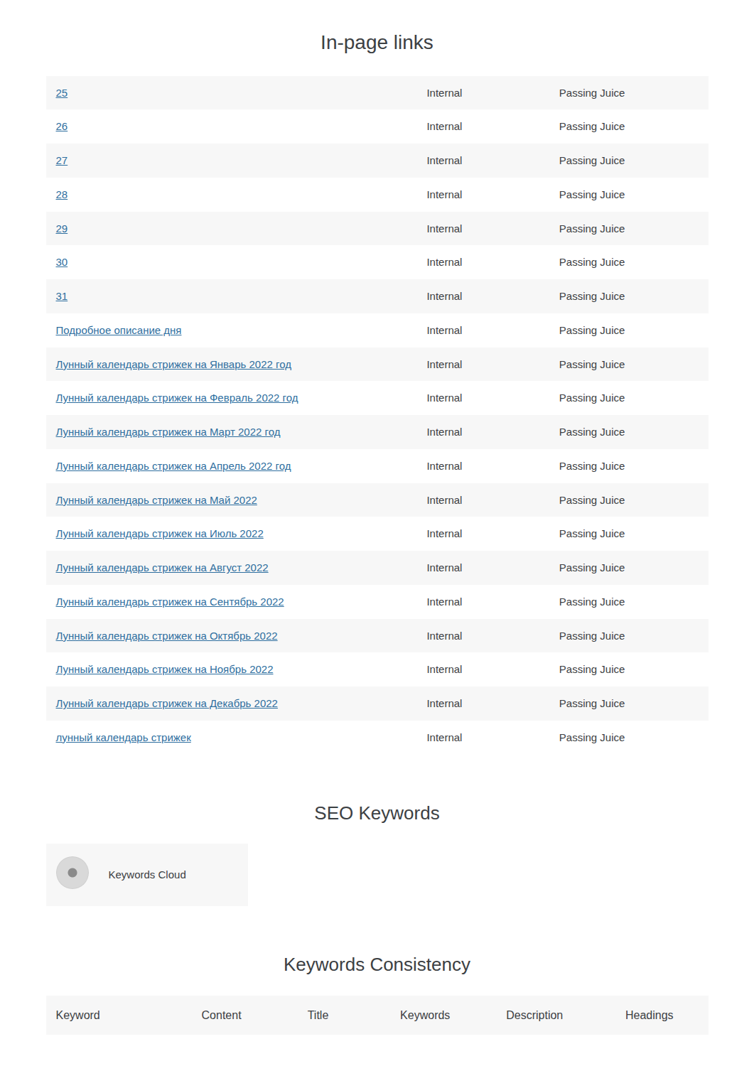In-page links
| 25 | Internal | Passing Juice |
| 26 | Internal | Passing Juice |
| 27 | Internal | Passing Juice |
| 28 | Internal | Passing Juice |
| 29 | Internal | Passing Juice |
| 30 | Internal | Passing Juice |
| 31 | Internal | Passing Juice |
| Подробное описание дня | Internal | Passing Juice |
| Лунный календарь стрижек на Январь 2022 год | Internal | Passing Juice |
| Лунный календарь стрижек на Февраль 2022 год | Internal | Passing Juice |
| Лунный календарь стрижек на Март 2022 год | Internal | Passing Juice |
| Лунный календарь стрижек на Апрель 2022 год | Internal | Passing Juice |
| Лунный календарь стрижек на Май 2022 | Internal | Passing Juice |
| Лунный календарь стрижек на Июль 2022 | Internal | Passing Juice |
| Лунный календарь стрижек на Август 2022 | Internal | Passing Juice |
| Лунный календарь стрижек на Сентябрь 2022 | Internal | Passing Juice |
| Лунный календарь стрижек на Октябрь 2022 | Internal | Passing Juice |
| Лунный календарь стрижек на Ноябрь 2022 | Internal | Passing Juice |
| Лунный календарь стрижек на Декабрь 2022 | Internal | Passing Juice |
| лунный календарь стрижек | Internal | Passing Juice |
SEO Keywords
| | Keywords Cloud | |
Keywords Consistency
| Keyword | Content | Title | Keywords | Description | Headings |
| --- | --- | --- | --- | --- | --- |